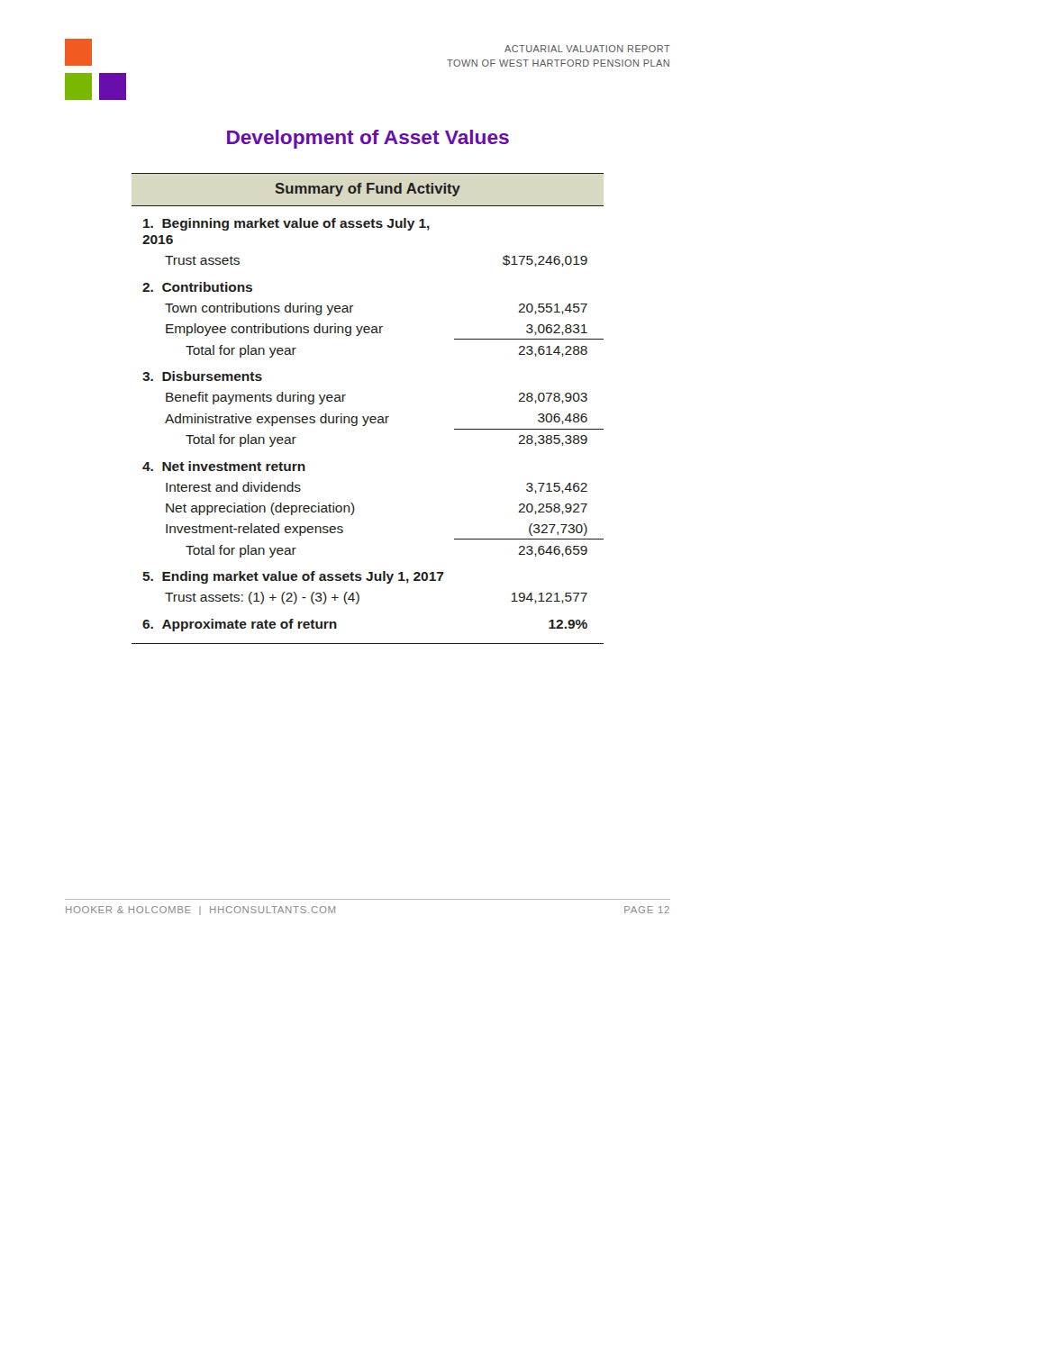Actuarial Valuation Report
Town of West Hartford Pension Plan
Development of Asset Values
Summary of Fund Activity
| 1. Beginning market value of assets July 1, 2016 | |
| Trust assets | $175,246,019 |
| 2. Contributions | |
| Town contributions during year | 20,551,457 |
| Employee contributions during year | 3,062,831 |
| Total for plan year | 23,614,288 |
| 3. Disbursements | |
| Benefit payments during year | 28,078,903 |
| Administrative expenses during year | 306,486 |
| Total for plan year | 28,385,389 |
| 4. Net investment return | |
| Interest and dividends | 3,715,462 |
| Net appreciation (depreciation) | 20,258,927 |
| Investment-related expenses | (327,730) |
| Total for plan year | 23,646,659 |
| 5. Ending market value of assets July 1, 2017 | |
| Trust assets: (1) + (2) - (3) + (4) | 194,121,577 |
| 6. Approximate rate of return | 12.9% |
HOOKER & HOLCOMBE | HHCONSULTANTS.COM
PAGE 12